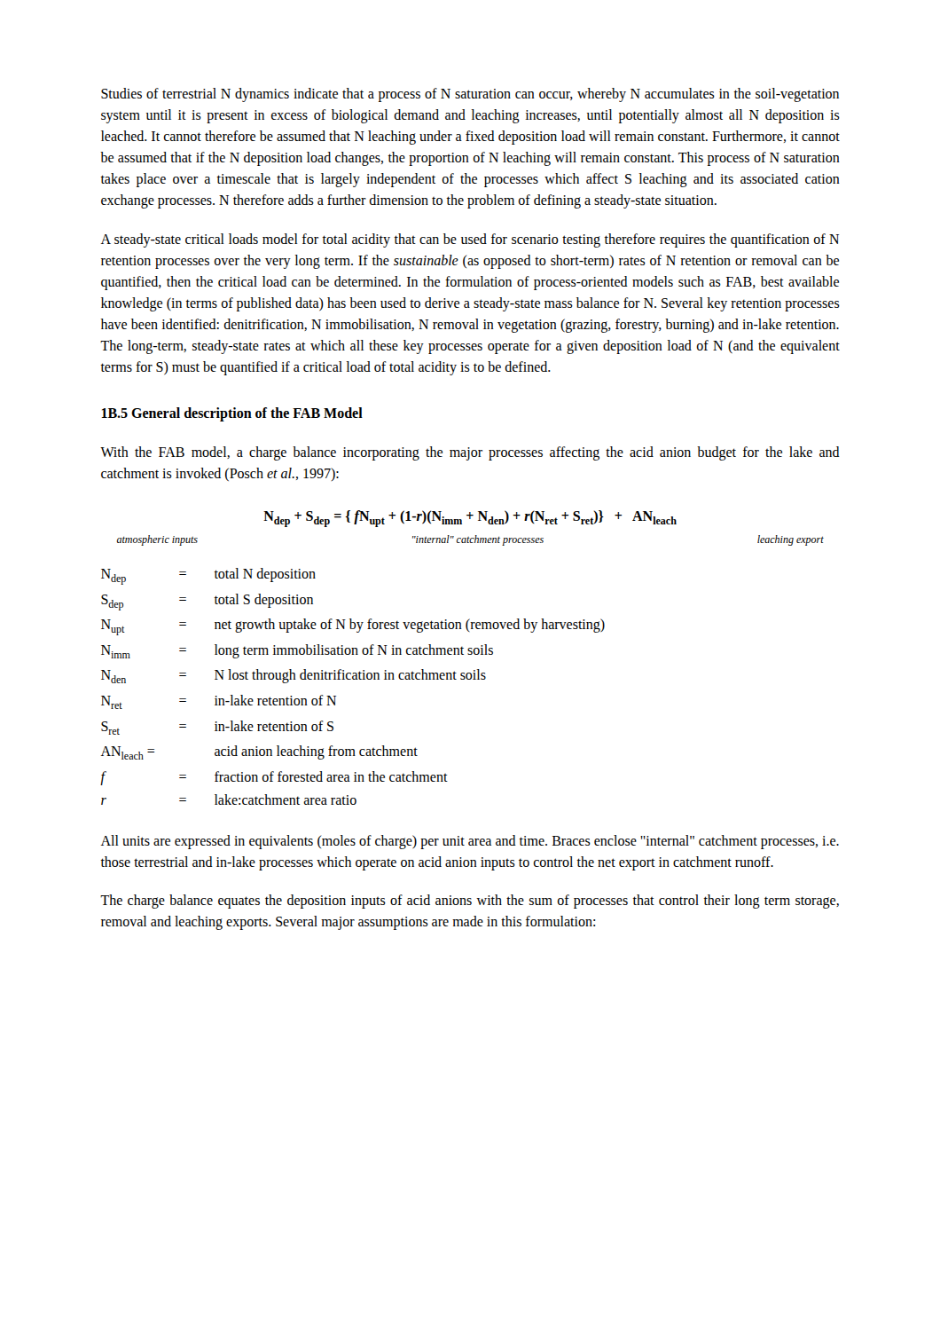Studies of terrestrial N dynamics indicate that a process of N saturation can occur, whereby N accumulates in the soil-vegetation system until it is present in excess of biological demand and leaching increases, until potentially almost all N deposition is leached. It cannot therefore be assumed that N leaching under a fixed deposition load will remain constant. Furthermore, it cannot be assumed that if the N deposition load changes, the proportion of N leaching will remain constant. This process of N saturation takes place over a timescale that is largely independent of the processes which affect S leaching and its associated cation exchange processes. N therefore adds a further dimension to the problem of defining a steady-state situation.
A steady-state critical loads model for total acidity that can be used for scenario testing therefore requires the quantification of N retention processes over the very long term. If the sustainable (as opposed to short-term) rates of N retention or removal can be quantified, then the critical load can be determined. In the formulation of process-oriented models such as FAB, best available knowledge (in terms of published data) has been used to derive a steady-state mass balance for N. Several key retention processes have been identified: denitrification, N immobilisation, N removal in vegetation (grazing, forestry, burning) and in-lake retention. The long-term, steady-state rates at which all these key processes operate for a given deposition load of N (and the equivalent terms for S) must be quantified if a critical load of total acidity is to be defined.
1B.5 General description of the FAB Model
With the FAB model, a charge balance incorporating the major processes affecting the acid anion budget for the lake and catchment is invoked (Posch et al., 1997):
Ndep + Sdep = { f Nupt + (1-r)(Nimm + Nden) + r(Nret + Sret)} + ANleach
atmospheric inputs "internal" catchment processes leaching export
| N dep | = | total N deposition |
| S dep | = | total S deposition |
| N upt | = | net growth uptake of N by forest vegetation (removed by harvesting) |
| N imm | = | long term immobilisation of N in catchment soils |
| N den | = | N lost through denitrification in catchment soils |
| N ret | = | in-lake retention of N |
| S ret | = | in-lake retention of S |
| AN leach = | | acid anion leaching from catchment |
| f | = | fraction of forested area in the catchment |
| r | = | lake:catchment area ratio |
All units are expressed in equivalents (moles of charge) per unit area and time. Braces enclose "internal" catchment processes, i.e. those terrestrial and in-lake processes which operate on acid anion inputs to control the net export in catchment runoff.
The charge balance equates the deposition inputs of acid anions with the sum of processes that control their long term storage, removal and leaching exports. Several major assumptions are made in this formulation: